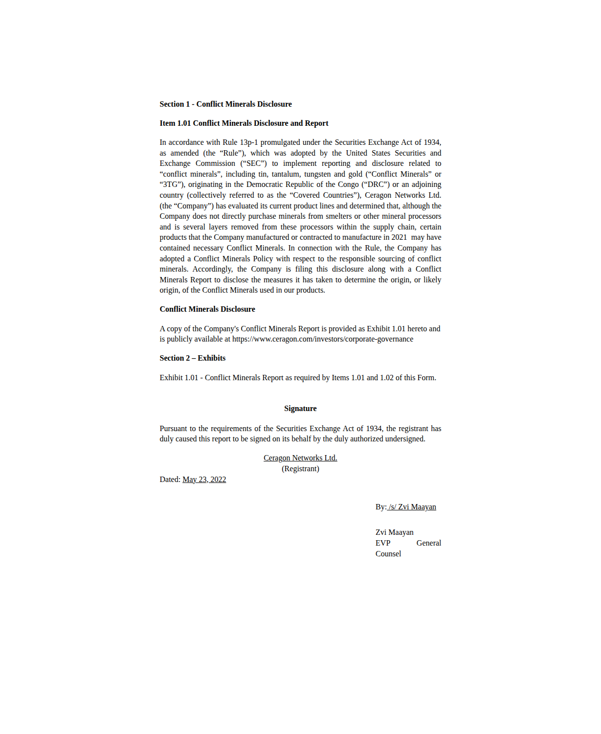Section 1 - Conflict Minerals Disclosure
Item 1.01 Conflict Minerals Disclosure and Report
In accordance with Rule 13p-1 promulgated under the Securities Exchange Act of 1934, as amended (the “Rule”), which was adopted by the United States Securities and Exchange Commission (“SEC”) to implement reporting and disclosure related to “conflict minerals”, including tin, tantalum, tungsten and gold (“Conflict Minerals” or “3TG”), originating in the Democratic Republic of the Congo (“DRC”) or an adjoining country (collectively referred to as the “Covered Countries”), Ceragon Networks Ltd. (the “Company”) has evaluated its current product lines and determined that, although the Company does not directly purchase minerals from smelters or other mineral processors and is several layers removed from these processors within the supply chain, certain products that the Company manufactured or contracted to manufacture in 2021 may have contained necessary Conflict Minerals. In connection with the Rule, the Company has adopted a Conflict Minerals Policy with respect to the responsible sourcing of conflict minerals. Accordingly, the Company is filing this disclosure along with a Conflict Minerals Report to disclose the measures it has taken to determine the origin, or likely origin, of the Conflict Minerals used in our products.
Conflict Minerals Disclosure
A copy of the Company's Conflict Minerals Report is provided as Exhibit 1.01 hereto and is publicly available at https://www.ceragon.com/investors/corporate-governance
Section 2 – Exhibits
Exhibit 1.01 - Conflict Minerals Report as required by Items 1.01 and 1.02 of this Form.
Signature
Pursuant to the requirements of the Securities Exchange Act of 1934, the registrant has duly caused this report to be signed on its behalf by the duly authorized undersigned.
Ceragon Networks Ltd. (Registrant)
Dated: May 23, 2022
By: /s/ Zvi Maayan
Zvi Maayan
EVP General Counsel